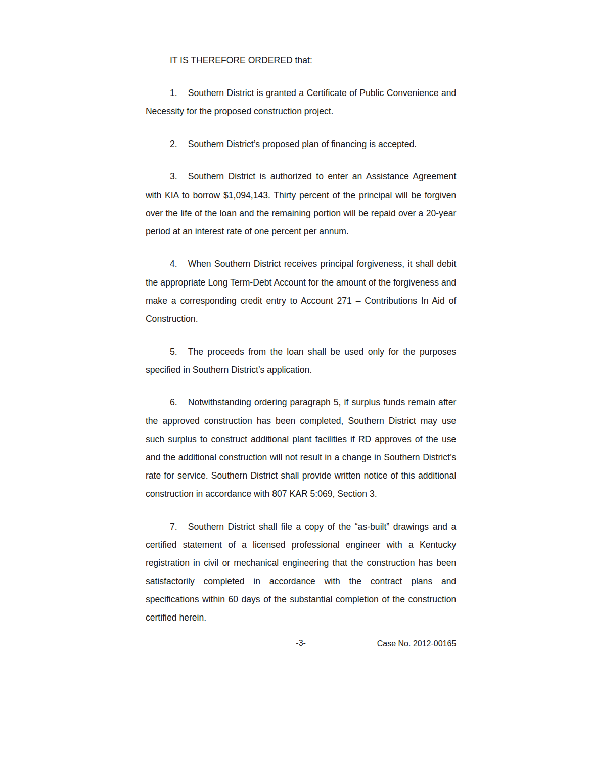IT IS THEREFORE ORDERED that:
1. Southern District is granted a Certificate of Public Convenience and Necessity for the proposed construction project.
2. Southern District’s proposed plan of financing is accepted.
3. Southern District is authorized to enter an Assistance Agreement with KIA to borrow $1,094,143. Thirty percent of the principal will be forgiven over the life of the loan and the remaining portion will be repaid over a 20-year period at an interest rate of one percent per annum.
4. When Southern District receives principal forgiveness, it shall debit the appropriate Long Term-Debt Account for the amount of the forgiveness and make a corresponding credit entry to Account 271 – Contributions In Aid of Construction.
5. The proceeds from the loan shall be used only for the purposes specified in Southern District’s application.
6. Notwithstanding ordering paragraph 5, if surplus funds remain after the approved construction has been completed, Southern District may use such surplus to construct additional plant facilities if RD approves of the use and the additional construction will not result in a change in Southern District’s rate for service. Southern District shall provide written notice of this additional construction in accordance with 807 KAR 5:069, Section 3.
7. Southern District shall file a copy of the “as-built” drawings and a certified statement of a licensed professional engineer with a Kentucky registration in civil or mechanical engineering that the construction has been satisfactorily completed in accordance with the contract plans and specifications within 60 days of the substantial completion of the construction certified herein.
-3- Case No. 2012-00165